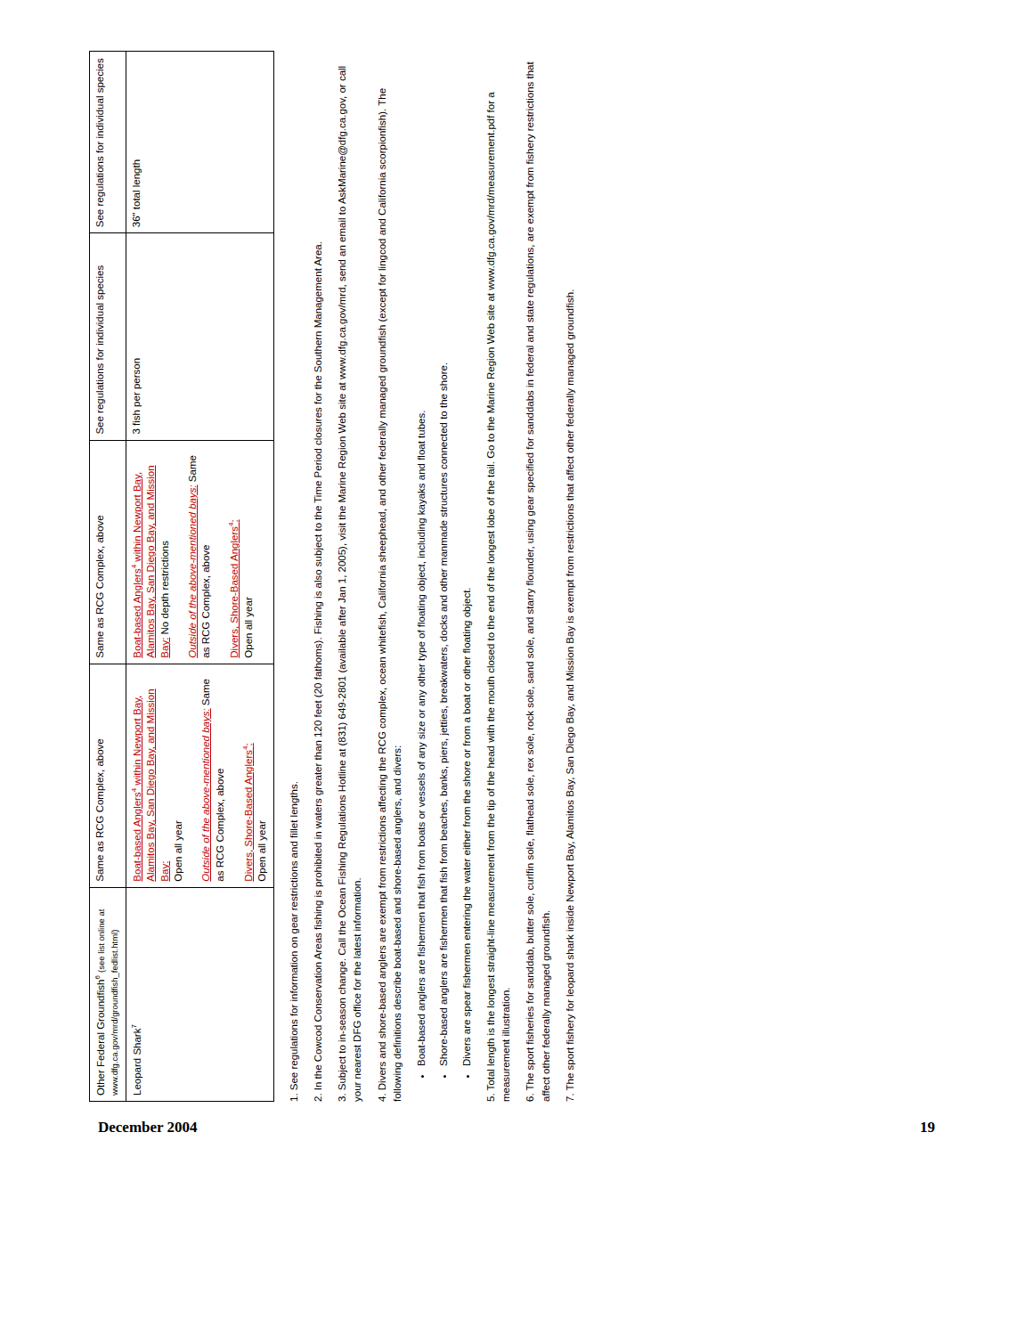| Other Federal Groundfish 6 (see list online at www.dfg.ca.gov/mrd/groundfish_fedlist.html) | Same as RCG Complex, above | Same as RCG Complex, above | See regulations for individual species | See regulations for individual species |
| Leopard Shark 7 | Boat-based Anglers 4 within Newport Bay, Alamitos Bay, San Diego Bay, and Mission Bay: Open all year Outside of the above-mentioned bays: Same as RCG Complex, above Divers, Shore-Based Anglers 4 : Open all year | Boat-based Anglers 4 within Newport Bay, Alamitos Bay, San Diego Bay, and Mission Bay: No depth restrictions Outside of the above-mentioned bays: Same as RCG Complex, above Divers, Shore-Based Anglers 4 : Open all year | 3 fish per person | 36" total length |
1. See regulations for information on gear restrictions and fillet lengths.
2. In the Cowcod Conservation Areas fishing is prohibited in waters greater than 120 feet (20 fathoms). Fishing is also subject to the Time Period closures for the Southern Management Area.
3. Subject to in-season change. Call the Ocean Fishing Regulations Hotline at (831) 649-2801 (available after Jan 1, 2005), visit the Marine Region Web site at www.dfg.ca.gov/mrd, send an email to AskMarine@dfg.ca.gov, or call your nearest DFG office for the latest information.
4. Divers and shore-based anglers are exempt from restrictions affecting the RCG complex, ocean whitefish, California sheephead, and other federally managed groundfish (except for lingcod and California scorpionfish). The following definitions describe boat-based and shore-based anglers, and divers:
Boat-based anglers are fishermen that fish from boats or vessels of any size or any other type of floating object, including kayaks and float tubes.
Shore-based anglers are fishermen that fish from beaches, banks, piers, jetties, breakwaters, docks and other manmade structures connected to the shore.
Divers are spear fishermen entering the water either from the shore or from a boat or other floating object.
5. Total length is the longest straight-line measurement from the tip of the head with the mouth closed to the end of the longest lobe of the tail. Go to the Marine Region Web site at www.dfg.ca.gov/mrd/measurement.pdf for a measurement illustration.
6. The sport fisheries for sanddab, butter sole, curlfin sole, flathead sole, rex sole, rock sole, sand sole, and starry flounder, using gear specified for sanddabs in federal and state regulations, are exempt from fishery restrictions that affect other federally managed groundfish.
7. The sport fishery for leopard shark inside Newport Bay, Alamitos Bay, San Diego Bay, and Mission Bay is exempt from restrictions that affect other federally managed groundfish.
December 2004
19